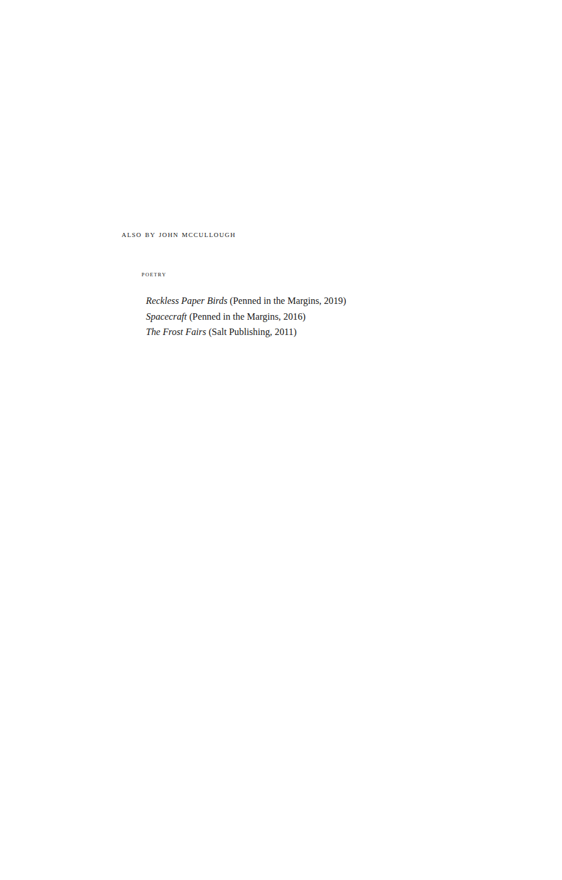Also by John McCullough
Poetry
Reckless Paper Birds (Penned in the Margins, 2019)
Spacecraft (Penned in the Margins, 2016)
The Frost Fairs (Salt Publishing, 2011)